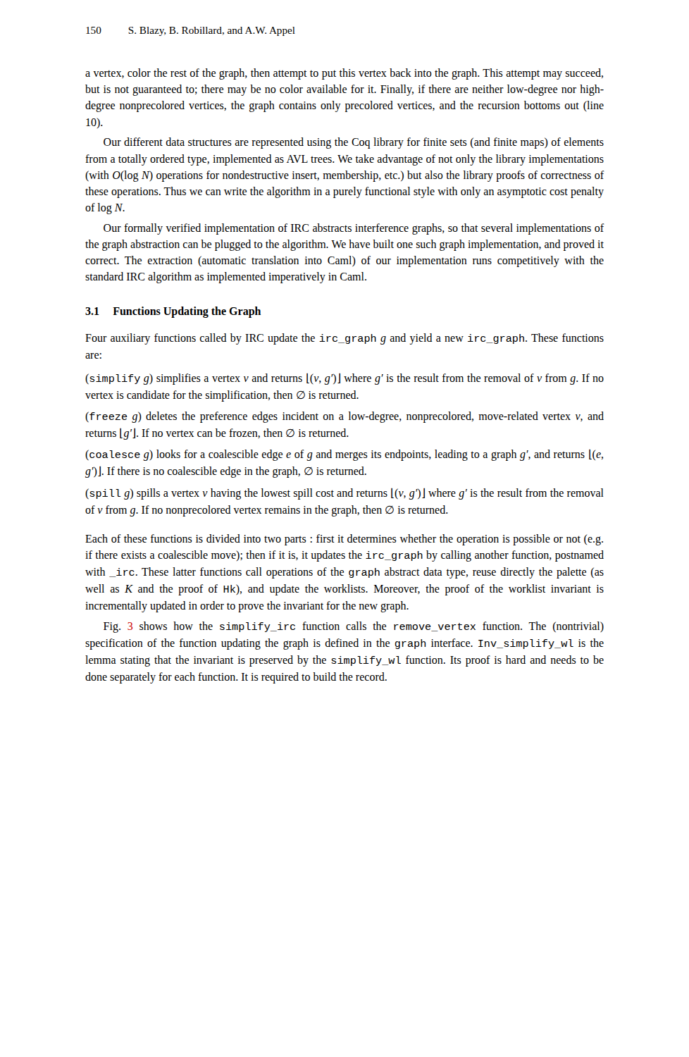150 S. Blazy, B. Robillard, and A.W. Appel
a vertex, color the rest of the graph, then attempt to put this vertex back into the graph. This attempt may succeed, but is not guaranteed to; there may be no color available for it. Finally, if there are neither low-degree nor high-degree nonprecolored vertices, the graph contains only precolored vertices, and the recursion bottoms out (line 10).
Our different data structures are represented using the Coq library for finite sets (and finite maps) of elements from a totally ordered type, implemented as AVL trees. We take advantage of not only the library implementations (with O(log N) operations for nondestructive insert, membership, etc.) but also the library proofs of correctness of these operations. Thus we can write the algorithm in a purely functional style with only an asymptotic cost penalty of log N.
Our formally verified implementation of IRC abstracts interference graphs, so that several implementations of the graph abstraction can be plugged to the algorithm. We have built one such graph implementation, and proved it correct. The extraction (automatic translation into Caml) of our implementation runs competitively with the standard IRC algorithm as implemented imperatively in Caml.
3.1 Functions Updating the Graph
Four auxiliary functions called by IRC update the irc_graph g and yield a new irc_graph. These functions are:
(simplify g) simplifies a vertex v and returns ⌊(v, g′)⌋ where g′ is the result from the removal of v from g. If no vertex is candidate for the simplification, then ∅ is returned.
(freeze g) deletes the preference edges incident on a low-degree, nonprecolored, move-related vertex v, and returns ⌊g′⌋. If no vertex can be frozen, then ∅ is returned.
(coalesce g) looks for a coalescible edge e of g and merges its endpoints, leading to a graph g′, and returns ⌊(e, g′)⌋. If there is no coalescible edge in the graph, ∅ is returned.
(spill g) spills a vertex v having the lowest spill cost and returns ⌊(v, g′)⌋ where g′ is the result from the removal of v from g. If no nonprecolored vertex remains in the graph, then ∅ is returned.
Each of these functions is divided into two parts : first it determines whether the operation is possible or not (e.g. if there exists a coalescible move); then if it is, it updates the irc_graph by calling another function, postnamed with _irc. These latter functions call operations of the graph abstract data type, reuse directly the palette (as well as K and the proof of Hk), and update the worklists. Moreover, the proof of the worklist invariant is incrementally updated in order to prove the invariant for the new graph.
Fig. 3 shows how the simplify_irc function calls the remove_vertex function. The (nontrivial) specification of the function updating the graph is defined in the graph interface. Inv_simplify_wl is the lemma stating that the invariant is preserved by the simplify_wl function. Its proof is hard and needs to be done separately for each function. It is required to build the record.